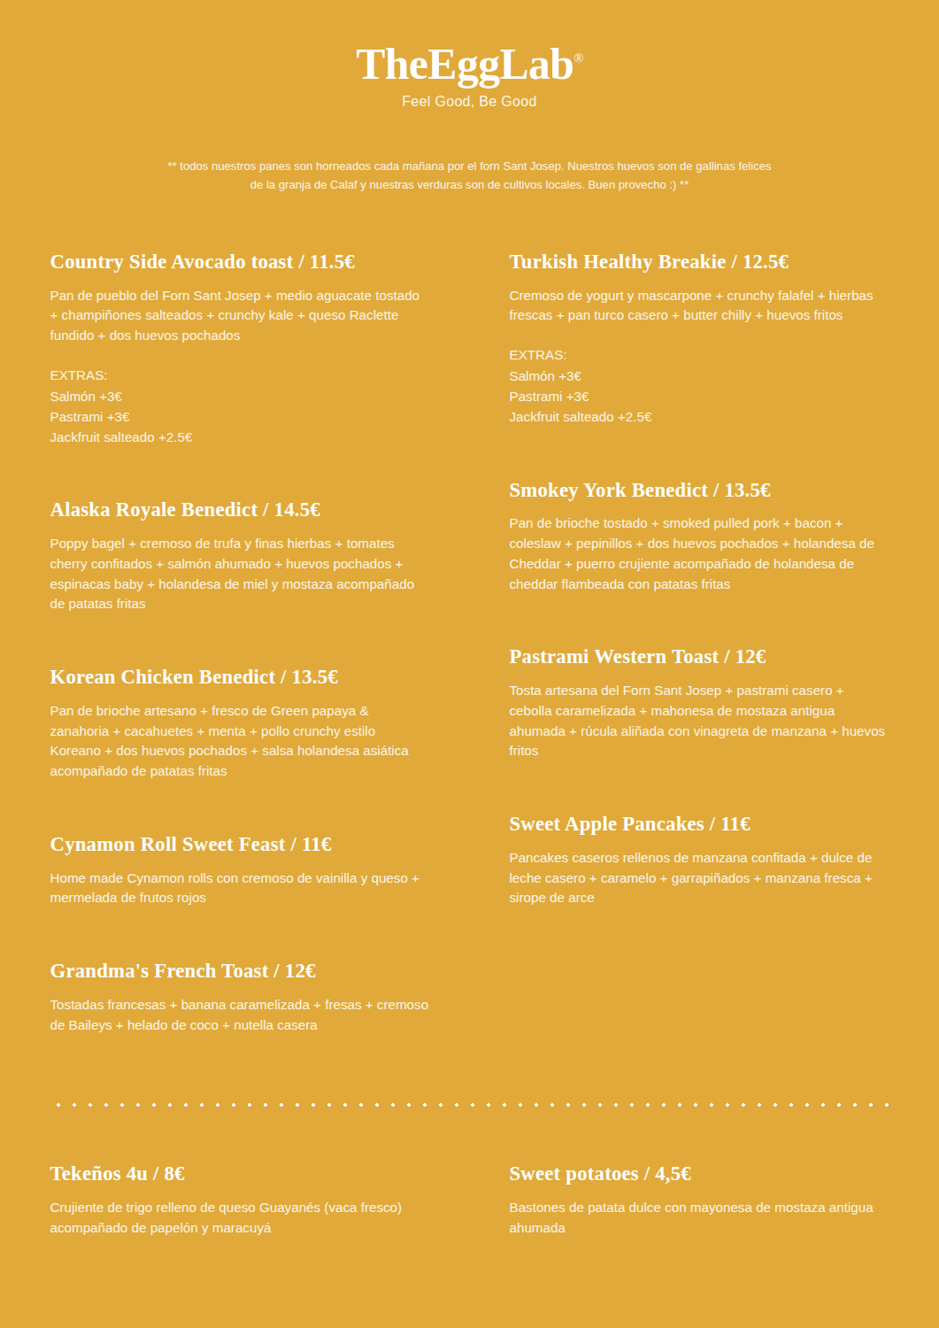TheEggLab®
Feel Good, Be Good
** todos nuestros panes son horneados cada mañana por el forn Sant Josep. Nuestros huevos son de gallinas felices de la granja de Calaf y nuestras verduras son de cultivos locales. Buen provecho :) **
Country Side Avocado toast / 11.5€
Pan de pueblo del Forn Sant Josep + medio aguacate tostado + champiñones salteados + crunchy kale + queso Raclette fundido + dos huevos pochados
EXTRAS: Salmón +3€ Pastrami +3€ Jackfruit salteado +2.5€
Alaska Royale Benedict / 14.5€
Poppy bagel + cremoso de trufa y finas hierbas + tomates cherry confitados + salmón ahumado + huevos pochados + espinacas baby + holandesa de miel y mostaza acompañado de patatas fritas
Korean Chicken Benedict / 13.5€
Pan de brioche artesano + fresco de Green papaya & zanahoria + cacahuetes + menta + pollo crunchy estilo Koreano + dos huevos pochados + salsa holandesa asiática acompañado de patatas fritas
Cynamon Roll Sweet Feast / 11€
Home made Cynamon rolls con cremoso de vainilla y queso + mermelada de frutos rojos
Grandma's French Toast / 12€
Tostadas francesas + banana caramelizada + fresas + cremoso de Baileys + helado de coco + nutella casera
Turkish Healthy Breakie / 12.5€
Cremoso de yogurt y mascarpone + crunchy falafel + hierbas frescas + pan turco casero + butter chilly + huevos fritos
EXTRAS: Salmón +3€ Pastrami +3€ Jackfruit salteado +2.5€
Smokey York Benedict / 13.5€
Pan de brioche tostado + smoked pulled pork + bacon + coleslaw + pepinillos + dos huevos pochados + holandesa de Cheddar + puerro crujiente acompañado de holandesa de cheddar flambeada con patatas fritas
Pastrami Western Toast / 12€
Tosta artesana del Forn Sant Josep + pastrami casero + cebolla caramelizada + mahonesa de mostaza antigua ahumada + rúcula aliñada con vinagreta de manzana + huevos fritos
Sweet Apple Pancakes / 11€
Pancakes caseros rellenos de manzana confitada + dulce de leche casero + caramelo + garrapiñados + manzana fresca + sirope de arce
Tekeños 4u / 8€
Crujiente de trigo relleno de queso Guayanés (vaca fresco) acompañado de papelón y maracuyá
Sweet potatoes / 4,5€
Bastones de patata dulce con mayonesa de mostaza antigua ahumada